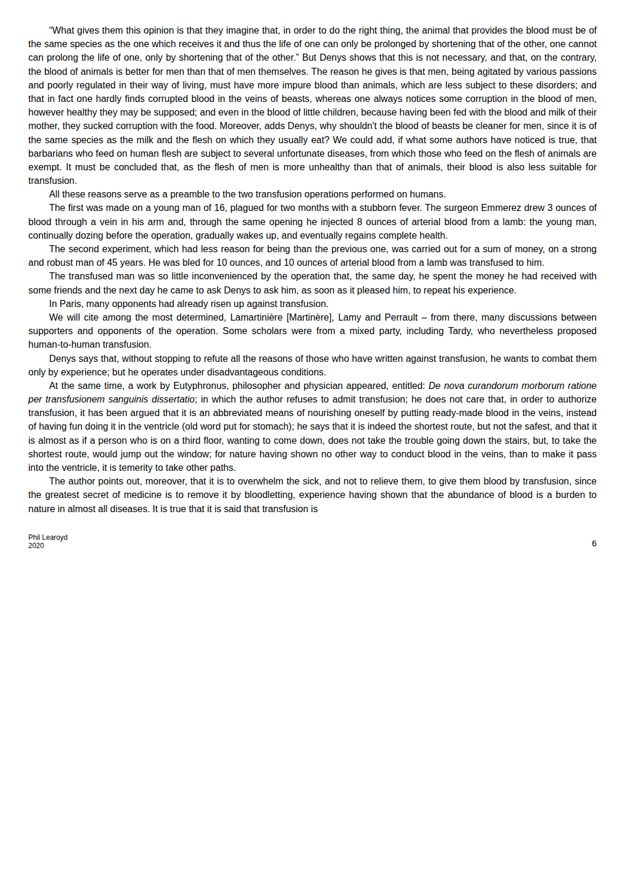“What gives them this opinion is that they imagine that, in order to do the right thing, the animal that provides the blood must be of the same species as the one which receives it and thus the life of one can only be prolonged by shortening that of the other, one cannot can prolong the life of one, only by shortening that of the other.” But Denys shows that this is not necessary, and that, on the contrary, the blood of animals is better for men than that of men themselves. The reason he gives is that men, being agitated by various passions and poorly regulated in their way of living, must have more impure blood than animals, which are less subject to these disorders; and that in fact one hardly finds corrupted blood in the veins of beasts, whereas one always notices some corruption in the blood of men, however healthy they may be supposed; and even in the blood of little children, because having been fed with the blood and milk of their mother, they sucked corruption with the food. Moreover, adds Denys, why shouldn't the blood of beasts be cleaner for men, since it is of the same species as the milk and the flesh on which they usually eat? We could add, if what some authors have noticed is true, that barbarians who feed on human flesh are subject to several unfortunate diseases, from which those who feed on the flesh of animals are exempt. It must be concluded that, as the flesh of men is more unhealthy than that of animals, their blood is also less suitable for transfusion.
All these reasons serve as a preamble to the two transfusion operations performed on humans.
The first was made on a young man of 16, plagued for two months with a stubborn fever. The surgeon Emmerez drew 3 ounces of blood through a vein in his arm and, through the same opening he injected 8 ounces of arterial blood from a lamb: the young man, continually dozing before the operation, gradually wakes up, and eventually regains complete health.
The second experiment, which had less reason for being than the previous one, was carried out for a sum of money, on a strong and robust man of 45 years. He was bled for 10 ounces, and 10 ounces of arterial blood from a lamb was transfused to him.
The transfused man was so little inconvenienced by the operation that, the same day, he spent the money he had received with some friends and the next day he came to ask Denys to ask him, as soon as it pleased him, to repeat his experience.
In Paris, many opponents had already risen up against transfusion.
We will cite among the most determined, Lamartinière [Martinère], Lamy and Perrault – from there, many discussions between supporters and opponents of the operation. Some scholars were from a mixed party, including Tardy, who nevertheless proposed human-to-human transfusion.
Denys says that, without stopping to refute all the reasons of those who have written against transfusion, he wants to combat them only by experience; but he operates under disadvantageous conditions.
At the same time, a work by Eutyphronus, philosopher and physician appeared, entitled: De nova curandorum morborum ratione per transfusionem sanguinis dissertatio; in which the author refuses to admit transfusion; he does not care that, in order to authorize transfusion, it has been argued that it is an abbreviated means of nourishing oneself by putting ready-made blood in the veins, instead of having fun doing it in the ventricle (old word put for stomach); he says that it is indeed the shortest route, but not the safest, and that it is almost as if a person who is on a third floor, wanting to come down, does not take the trouble going down the stairs, but, to take the shortest route, would jump out the window; for nature having shown no other way to conduct blood in the veins, than to make it pass into the ventricle, it is temerity to take other paths.
The author points out, moreover, that it is to overwhelm the sick, and not to relieve them, to give them blood by transfusion, since the greatest secret of medicine is to remove it by bloodletting, experience having shown that the abundance of blood is a burden to nature in almost all diseases. It is true that it is said that transfusion is
Phil Learoyd
2020
6